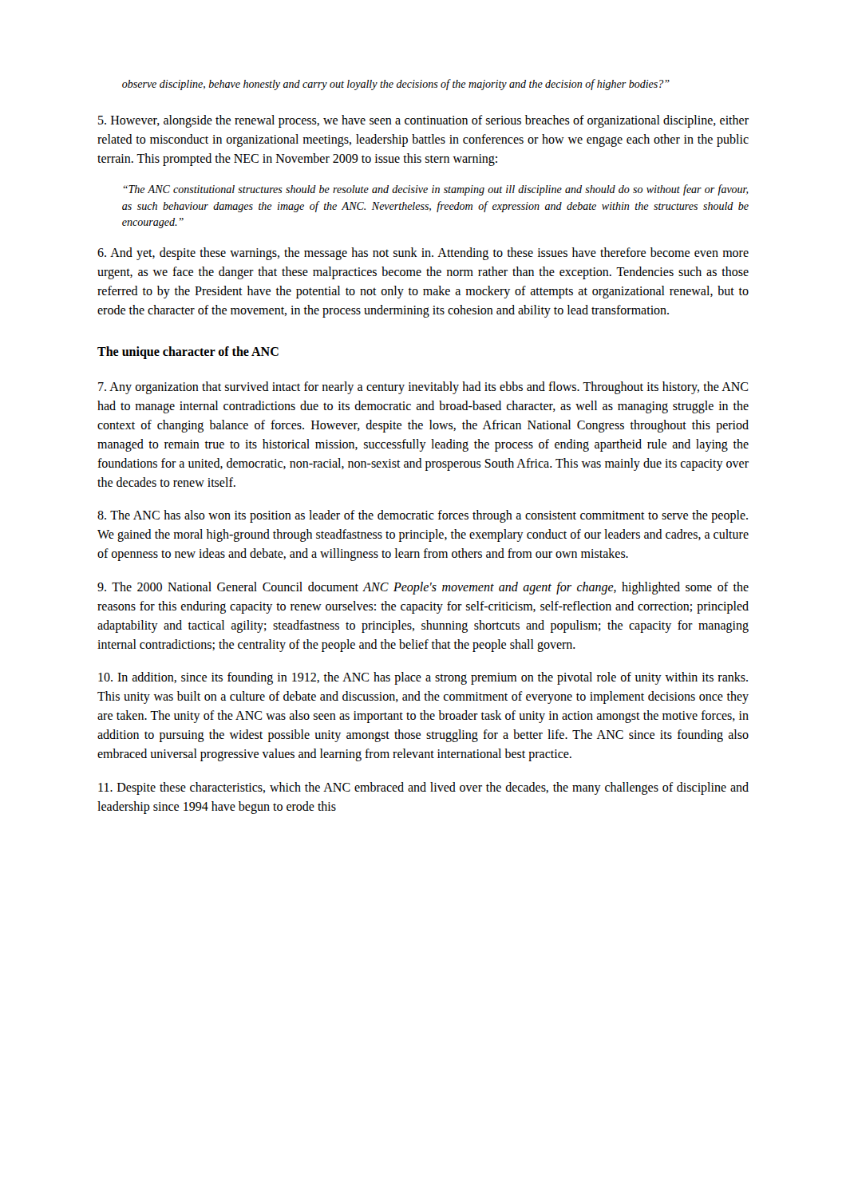observe discipline, behave honestly and carry out loyally the decisions of the majority and the decision of higher bodies?”
5. However, alongside the renewal process, we have seen a continuation of serious breaches of organizational discipline, either related to misconduct in organizational meetings, leadership battles in conferences or how we engage each other in the public terrain. This prompted the NEC in November 2009 to issue this stern warning:
“The ANC constitutional structures should be resolute and decisive in stamping out ill discipline and should do so without fear or favour, as such behaviour damages the image of the ANC. Nevertheless, freedom of expression and debate within the structures should be encouraged.”
6. And yet, despite these warnings, the message has not sunk in. Attending to these issues have therefore become even more urgent, as we face the danger that these malpractices become the norm rather than the exception. Tendencies such as those referred to by the President have the potential to not only to make a mockery of attempts at organizational renewal, but to erode the character of the movement, in the process undermining its cohesion and ability to lead transformation.
The unique character of the ANC
7. Any organization that survived intact for nearly a century inevitably had its ebbs and flows. Throughout its history, the ANC had to manage internal contradictions due to its democratic and broad-based character, as well as managing struggle in the context of changing balance of forces. However, despite the lows, the African National Congress throughout this period managed to remain true to its historical mission, successfully leading the process of ending apartheid rule and laying the foundations for a united, democratic, non-racial, non-sexist and prosperous South Africa. This was mainly due its capacity over the decades to renew itself.
8. The ANC has also won its position as leader of the democratic forces through a consistent commitment to serve the people. We gained the moral high-ground through steadfastness to principle, the exemplary conduct of our leaders and cadres, a culture of openness to new ideas and debate, and a willingness to learn from others and from our own mistakes.
9. The 2000 National General Council document ANC People's movement and agent for change, highlighted some of the reasons for this enduring capacity to renew ourselves: the capacity for self-criticism, self-reflection and correction; principled adaptability and tactical agility; steadfastness to principles, shunning shortcuts and populism; the capacity for managing internal contradictions; the centrality of the people and the belief that the people shall govern.
10. In addition, since its founding in 1912, the ANC has place a strong premium on the pivotal role of unity within its ranks. This unity was built on a culture of debate and discussion, and the commitment of everyone to implement decisions once they are taken. The unity of the ANC was also seen as important to the broader task of unity in action amongst the motive forces, in addition to pursuing the widest possible unity amongst those struggling for a better life. The ANC since its founding also embraced universal progressive values and learning from relevant international best practice.
11. Despite these characteristics, which the ANC embraced and lived over the decades, the many challenges of discipline and leadership since 1994 have begun to erode this